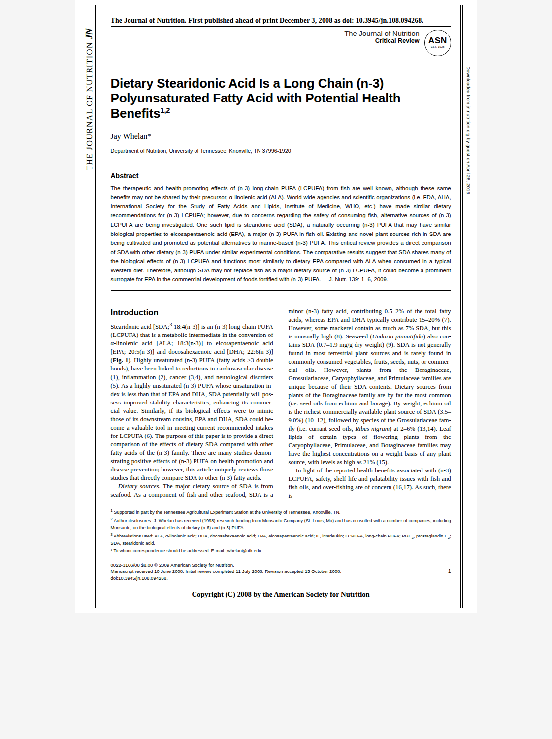THE JOURNAL OF NUTRITION JN
Downloaded from jn.nutrition.org by guest on April 28, 2015
The Journal of Nutrition. First published ahead of print December 3, 2008 as doi: 10.3945/jn.108.094268.
The Journal of Nutrition
Critical Review
ASN
EST. 1928
Dietary Stearidonic Acid Is a Long Chain (n-3) Polyunsaturated Fatty Acid with Potential Health Benefits1,2
Jay Whelan*
Department of Nutrition, University of Tennessee, Knoxville, TN 37996-1920
Abstract
The therapeutic and health-promoting effects of (n-3) long-chain PUFA (LCPUFA) from fish are well known, although these same benefits may not be shared by their precursor, α-linolenic acid (ALA). World-wide agencies and scientific organizations (i.e. FDA, AHA, International Society for the Study of Fatty Acids and Lipids, Institute of Medicine, WHO, etc.) have made similar dietary recommendations for (n-3) LCPUFA; however, due to concerns regarding the safety of consuming fish, alternative sources of (n-3) LCPUFA are being investigated. One such lipid is stearidonic acid (SDA), a naturally occurring (n-3) PUFA that may have similar biological properties to eicosapentaenoic acid (EPA), a major (n-3) PUFA in fish oil. Existing and novel plant sources rich in SDA are being cultivated and promoted as potential alternatives to marine-based (n-3) PUFA. This critical review provides a direct comparison of SDA with other dietary (n-3) PUFA under similar experimental conditions. The comparative results suggest that SDA shares many of the biological effects of (n-3) LCPUFA and functions most similarly to dietary EPA compared with ALA when consumed in a typical Western diet. Therefore, although SDA may not replace fish as a major dietary source of (n-3) LCPUFA, it could become a prominent surrogate for EPA in the commercial development of foods fortified with (n-3) PUFA. J. Nutr. 139: 1–6, 2009.
Introduction
Stearidonic acid [SDA;3 18:4(n-3)] is an (n-3) long-chain PUFA (LCPUFA) that is a metabolic intermediate in the conversion of α-linolenic acid [ALA; 18:3(n-3)] to eicosapentaenoic acid [EPA; 20:5(n-3)] and docosahexaenoic acid [DHA; 22:6(n-3)] (Fig. 1). Highly unsaturated (n-3) PUFA (fatty acids >3 double bonds), have been linked to reductions in cardiovascular disease (1), inflammation (2), cancer (3,4), and neurological disorders (5). As a highly unsaturated (n-3) PUFA whose unsaturation index is less than that of EPA and DHA, SDA potentially will possess improved stability characteristics, enhancing its commercial value. Similarly, if its biological effects were to mimic those of its downstream cousins, EPA and DHA, SDA could become a valuable tool in meeting current recommended intakes for LCPUFA (6). The purpose of this paper is to provide a direct comparison of the effects of dietary SDA compared with other fatty acids of the (n-3) family. There are many studies demonstrating positive effects of (n-3) PUFA on health promotion and disease prevention; however, this article uniquely reviews those studies that directly compare SDA to other (n-3) fatty acids.
Dietary sources. The major dietary source of SDA is from seafood. As a component of fish and other seafood, SDA is a minor (n-3) fatty acid, contributing 0.5–2% of the total fatty acids, whereas EPA and DHA typically contribute 15–20% (7). However, some mackerel contain as much as 7% SDA, but this is unusually high (8). Seaweed (Undaria pinnatifida) also contains SDA (0.7–1.9 mg/g dry weight) (9). SDA is not generally found in most terrestrial plant sources and is rarely found in commonly consumed vegetables, fruits, seeds, nuts, or commercial oils. However, plants from the Boraginaceae, Grossulariaceae, Caryophyllaceae, and Primulaceae families are unique because of their SDA contents. Dietary sources from plants of the Boraginaceae family are by far the most common (i.e. seed oils from echium and borage). By weight, echium oil is the richest commercially available plant source of SDA (3.5–9.0%) (10–12), followed by species of the Grossulariaceae family (i.e. currant seed oils, Ribes nigrum) at 2–6% (13,14). Leaf lipids of certain types of flowering plants from the Caryophyllaceae, Primulaceae, and Boraginaceae families may have the highest concentrations on a weight basis of any plant source, with levels as high as 21% (15).
In light of the reported health benefits associated with (n-3) LCPUFA, safety, shelf life and palatability issues with fish and fish oils, and over-fishing are of concern (16,17). As such, there is
1 Supported in part by the Tennessee Agricultural Experiment Station at the University of Tennessee, Knoxville, TN.
2 Author disclosures: J. Whelan has received (1998) research funding from Monsanto Company (St. Louis, Mo) and has consulted with a number of companies, including Monsanto, on the biological effects of dietary (n-6) and (n-3) PUFA.
3 Abbreviations used: ALA, α-linolenic acid; DHA, docosahexaenoic acid; EPA, eicosapentaenoic acid; IL, interleukin; LCPUFA, long-chain PUFA; PGE2, prostaglandin E2; SDA, stearidonic acid.
* To whom correspondence should be addressed. E-mail: jwhelan@utk.edu.
0022-3166/08 $8.00 © 2009 American Society for Nutrition.
Manuscript received 10 June 2008. Initial review completed 11 July 2008. Revision accepted 15 October 2008.
doi:10.3945/jn.108.094268.
1
Copyright (C) 2008 by the American Society for Nutrition